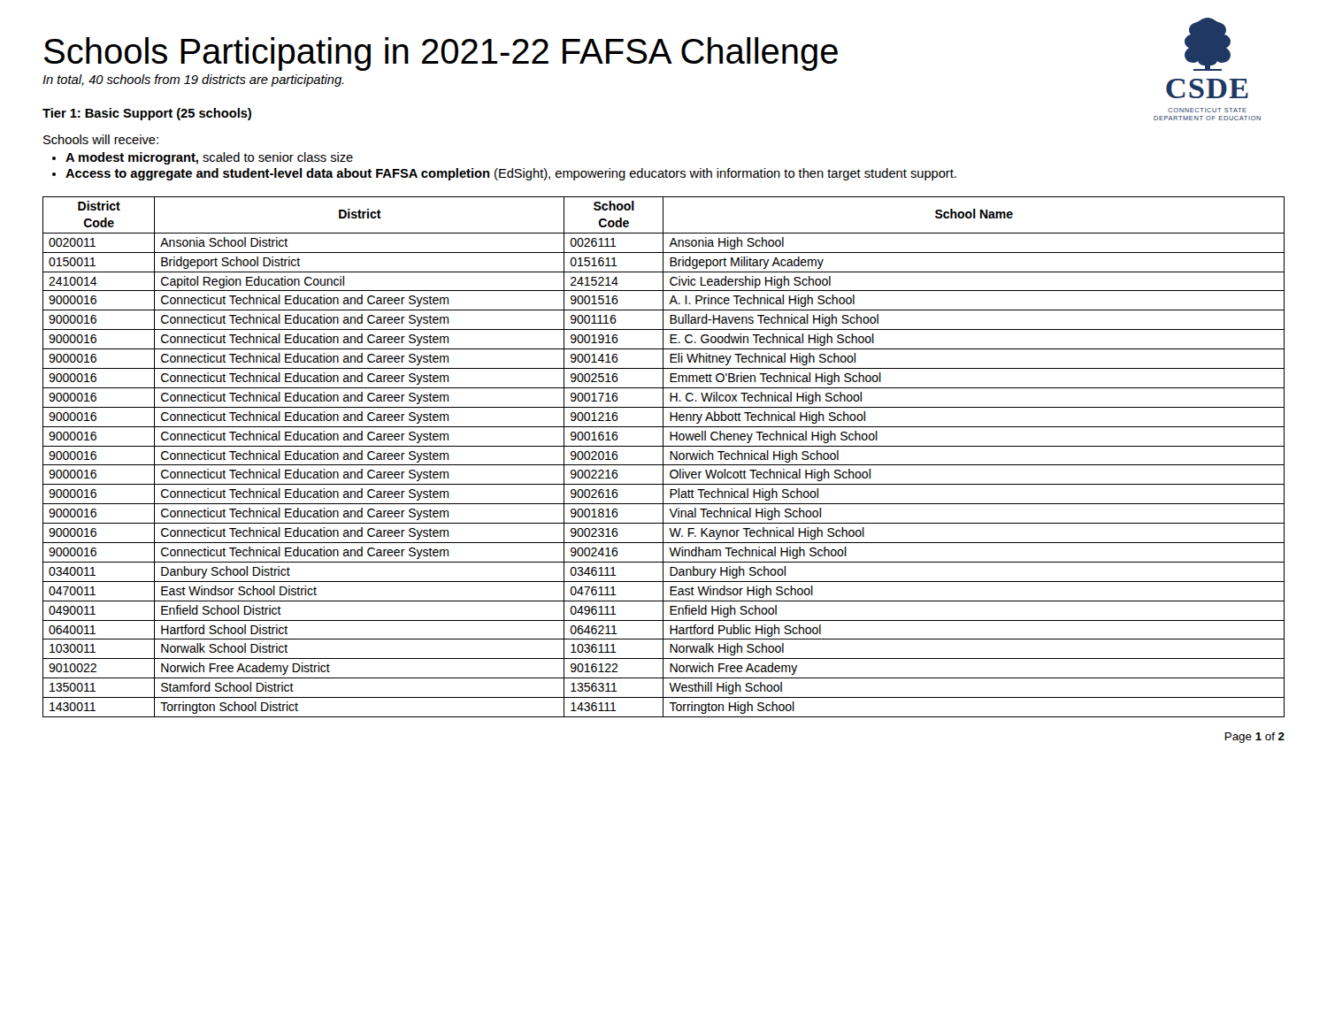CSDE
Connecticut State
Department of Education
Schools Participating in 2021-22 FAFSA Challenge
In total, 40 schools from 19 districts are participating.
Tier 1: Basic Support (25 schools)
Schools will receive:
A modest microgrant, scaled to senior class size
Access to aggregate and student-level data about FAFSA completion (EdSight), empowering educators with information to then target student support.
| District Code | District | School Code | School Name |
| --- | --- | --- | --- |
| 0020011 | Ansonia School District | 0026111 | Ansonia High School |
| 0150011 | Bridgeport School District | 0151611 | Bridgeport Military Academy |
| 2410014 | Capitol Region Education Council | 2415214 | Civic Leadership High School |
| 9000016 | Connecticut Technical Education and Career System | 9001516 | A. I. Prince Technical High School |
| 9000016 | Connecticut Technical Education and Career System | 9001116 | Bullard-Havens Technical High School |
| 9000016 | Connecticut Technical Education and Career System | 9001916 | E. C. Goodwin Technical High School |
| 9000016 | Connecticut Technical Education and Career System | 9001416 | Eli Whitney Technical High School |
| 9000016 | Connecticut Technical Education and Career System | 9002516 | Emmett O'Brien Technical High School |
| 9000016 | Connecticut Technical Education and Career System | 9001716 | H. C. Wilcox Technical High School |
| 9000016 | Connecticut Technical Education and Career System | 9001216 | Henry Abbott Technical High School |
| 9000016 | Connecticut Technical Education and Career System | 9001616 | Howell Cheney Technical High School |
| 9000016 | Connecticut Technical Education and Career System | 9002016 | Norwich Technical High School |
| 9000016 | Connecticut Technical Education and Career System | 9002216 | Oliver Wolcott Technical High School |
| 9000016 | Connecticut Technical Education and Career System | 9002616 | Platt Technical High School |
| 9000016 | Connecticut Technical Education and Career System | 9001816 | Vinal Technical High School |
| 9000016 | Connecticut Technical Education and Career System | 9002316 | W. F. Kaynor Technical High School |
| 9000016 | Connecticut Technical Education and Career System | 9002416 | Windham Technical High School |
| 0340011 | Danbury School District | 0346111 | Danbury High School |
| 0470011 | East Windsor School District | 0476111 | East Windsor High School |
| 0490011 | Enfield School District | 0496111 | Enfield High School |
| 0640011 | Hartford School District | 0646211 | Hartford Public High School |
| 1030011 | Norwalk School District | 1036111 | Norwalk High School |
| 9010022 | Norwich Free Academy District | 9016122 | Norwich Free Academy |
| 1350011 | Stamford School District | 1356311 | Westhill High School |
| 1430011 | Torrington School District | 1436111 | Torrington High School |
Page 1 of 2